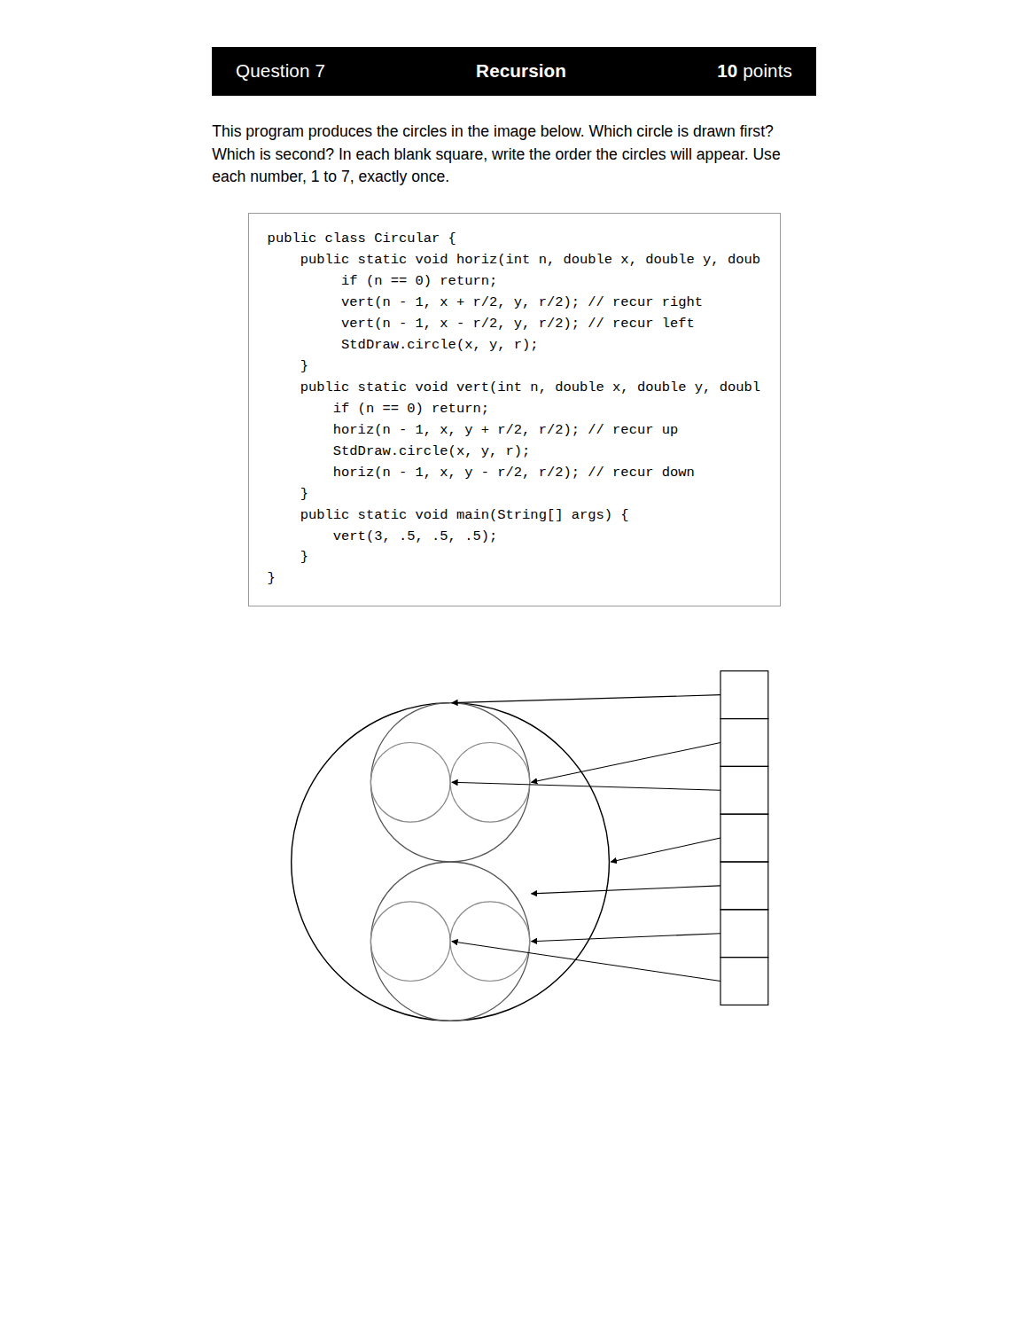Question 7 Recursion 10 points
This program produces the circles in the image below. Which circle is drawn first? Which is second? In each blank square, write the order the circles will appear. Use each number, 1 to 7, exactly once.
public class Circular {
    public static void horiz(int n, double x, double y, double r) {
         if (n == 0) return;
         vert(n - 1, x + r/2, y, r/2); // recur right
         vert(n - 1, x - r/2, y, r/2); // recur left
         StdDraw.circle(x, y, r);
    }
    public static void vert(int n, double x, double y, double r) {
        if (n == 0) return;
        horiz(n - 1, x, y + r/2, r/2); // recur up
        StdDraw.circle(x, y, r);
        horiz(n - 1, x, y - r/2, r/2); // recur down
    }
    public static void main(String[] args) {
        vert(3, .5, .5, .5);
    }
}